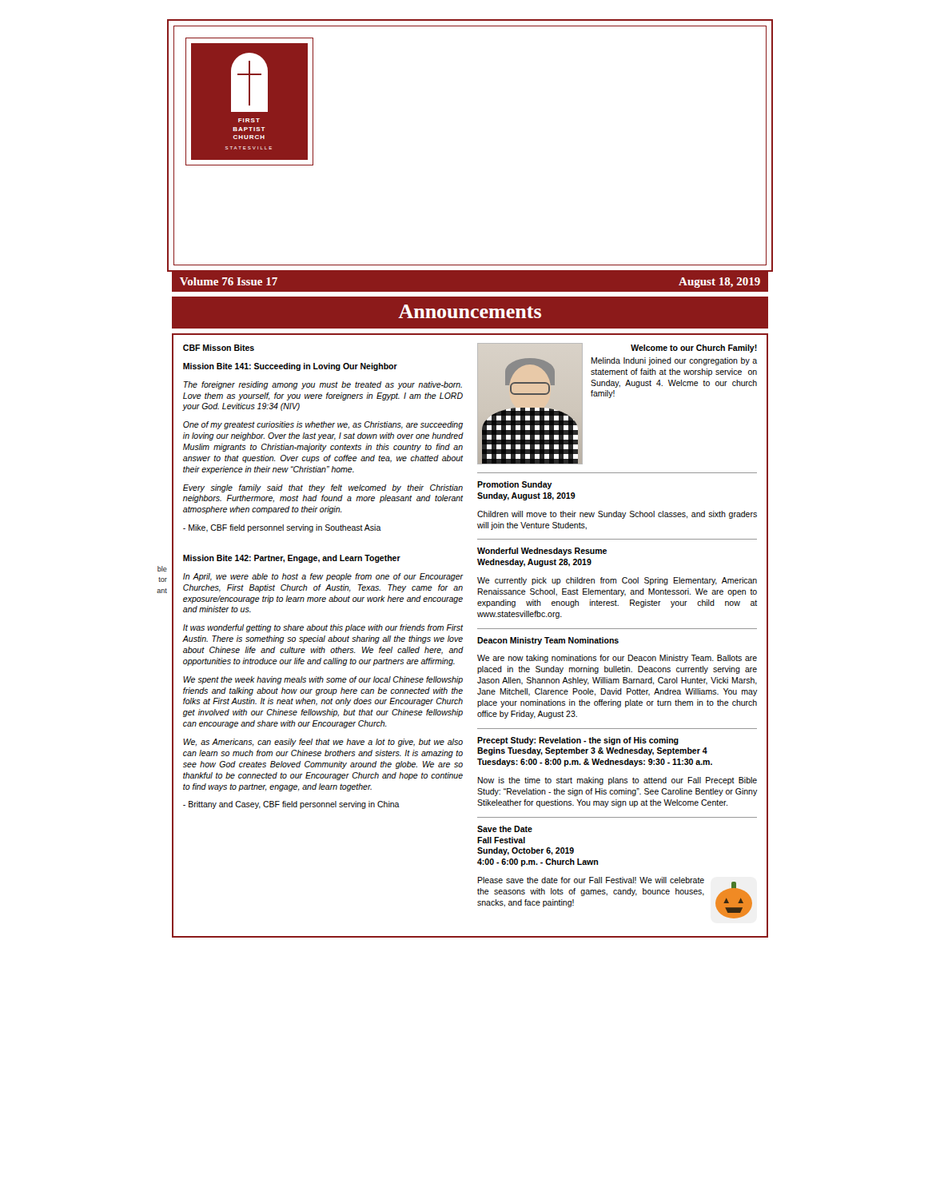ble
tor
ant
FIRST
BAPTIST
CHURCH
STATESVILLE
Volume 76 Issue 17 August 18, 2019
Announcements
CBF Misson Bites
Mission Bite 141: Succeeding in Loving Our Neighbor
The foreigner residing among you must be treated as your native-born. Love them as yourself, for you were foreigners in Egypt. I am the LORD your God. Leviticus 19:34 (NIV)
One of my greatest curiosities is whether we, as Christians, are succeeding in loving our neighbor. Over the last year, I sat down with over one hundred Muslim migrants to Christian-majority contexts in this country to find an answer to that question. Over cups of coffee and tea, we chatted about their experience in their new “Christian” home.
Every single family said that they felt welcomed by their Christian neighbors. Furthermore, most had found a more pleasant and tolerant atmosphere when compared to their origin.
- Mike, CBF field personnel serving in Southeast Asia
Mission Bite 142: Partner, Engage, and Learn Together
In April, we were able to host a few people from one of our Encourager Churches, First Baptist Church of Austin, Texas. They came for an exposure/encourage trip to learn more about our work here and encourage and minister to us.
It was wonderful getting to share about this place with our friends from First Austin. There is something so special about sharing all the things we love about Chinese life and culture with others. We feel called here, and opportunities to introduce our life and calling to our partners are affirming.
We spent the week having meals with some of our local Chinese fellowship friends and talking about how our group here can be connected with the folks at First Austin. It is neat when, not only does our Encourager Church get involved with our Chinese fellowship, but that our Chinese fellowship can encourage and share with our Encourager Church.
We, as Americans, can easily feel that we have a lot to give, but we also can learn so much from our Chinese brothers and sisters. It is amazing to see how God creates Beloved Community around the globe. We are so thankful to be connected to our Encourager Church and hope to continue to find ways to partner, engage, and learn together.
- Brittany and Casey, CBF field personnel serving in China
Welcome to our Church Family! Melinda Induni joined our congregation by a statement of faith at the worship service on Sunday, August 4. Welcme to our church family!
Promotion Sunday
Sunday, August 18, 2019
Children will move to their new Sunday School classes, and sixth graders will join the Venture Students,
Wonderful Wednesdays Resume
Wednesday, August 28, 2019
We currently pick up children from Cool Spring Elementary, American Renaissance School, East Elementary, and Montessori. We are open to expanding with enough interest. Register your child now at www.statesvillefbc.org.
Deacon Ministry Team Nominations
We are now taking nominations for our Deacon Ministry Team. Ballots are placed in the Sunday morning bulletin. Deacons currently serving are Jason Allen, Shannon Ashley, William Barnard, Carol Hunter, Vicki Marsh, Jane Mitchell, Clarence Poole, David Potter, Andrea Williams. You may place your nominations in the offering plate or turn them in to the church office by Friday, August 23.
Precept Study: Revelation - the sign of His coming
Begins Tuesday, September 3 & Wednesday, September 4
Tuesdays: 6:00 - 8:00 p.m. & Wednesdays: 9:30 - 11:30 a.m.
Now is the time to start making plans to attend our Fall Precept Bible Study: “Revelation - the sign of His coming”. See Caroline Bentley or Ginny Stikeleather for questions. You may sign up at the Welcome Center.
Save the Date
Fall Festival
Sunday, October 6, 2019
4:00 - 6:00 p.m. - Church Lawn
Please save the date for our Fall Festival! We will celebrate the seasons with lots of games, candy, bounce houses, snacks, and face painting!